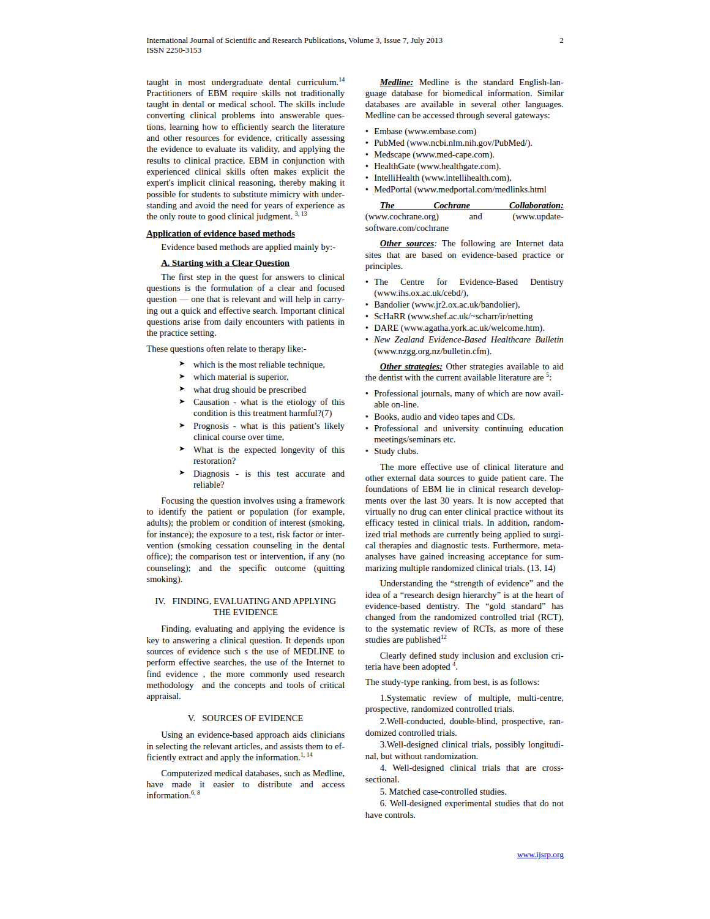International Journal of Scientific and Research Publications, Volume 3, Issue 7, July 2013 ISSN 2250-3153 2
taught in most undergraduate dental curriculum.14 Practitioners of EBM require skills not traditionally taught in dental or medical school. The skills include converting clinical problems into answerable questions, learning how to efficiently search the literature and other resources for evidence, critically assessing the evidence to evaluate its validity, and applying the results to clinical practice. EBM in conjunction with experienced clinical skills often makes explicit the expert's implicit clinical reasoning, thereby making it possible for students to substitute mimicry with understanding and avoid the need for years of experience as the only route to good clinical judgment. 3, 13
Application of evidence based methods
Evidence based methods are applied mainly by:-
A. Starting with a Clear Question
The first step in the quest for answers to clinical questions is the formulation of a clear and focused question — one that is relevant and will help in carrying out a quick and effective search. Important clinical questions arise from daily encounters with patients in the practice setting.
These questions often relate to therapy like:-
which is the most reliable technique,
which material is superior,
what drug should be prescribed
Causation - what is the etiology of this condition is this treatment harmful?(7)
Prognosis - what is this patient’s likely clinical course over time,
What is the expected longevity of this restoration?
Diagnosis - is this test accurate and reliable?
Focusing the question involves using a framework to identify the patient or population (for example, adults); the problem or condition of interest (smoking, for instance); the exposure to a test, risk factor or intervention (smoking cessation counseling in the dental office); the comparison test or intervention, if any (no counseling); and the specific outcome (quitting smoking).
IV. Finding, Evaluating and Applying the Evidence
Finding, evaluating and applying the evidence is key to answering a clinical question. It depends upon sources of evidence such s the use of MEDLINE to perform effective searches, the use of the Internet to find evidence , the more commonly used research methodology and the concepts and tools of critical appraisal.
V. Sources of Evidence
Using an evidence-based approach aids clinicians in selecting the relevant articles, and assists them to efficiently extract and apply the information.1, 14
Computerized medical databases, such as Medline, have made it easier to distribute and access information.6, 8
Medline: Medline is the standard English-language database for biomedical information. Similar databases are available in several other languages. Medline can be accessed through several gateways:
Embase (www.embase.com)
PubMed (www.ncbi.nlm.nih.gov/PubMed/).
Medscape (www.med-cape.com).
HealthGate (www.healthgate.com).
IntelliHealth (www.intellihealth.com),
MedPortal (www.medportal.com/medlinks.html
The Cochrane Collaboration: (www.cochrane.org) and (www.update-software.com/cochrane
Other sources: The following are Internet data sites that are based on evidence-based practice or principles.
The Centre for Evidence-Based Dentistry (www.ihs.ox.ac.uk/cebd/),
Bandolier (www.jr2.ox.ac.uk/bandolier),
ScHaRR (www.shef.ac.uk/~scharr/ir/netting
DARE (www.agatha.york.ac.uk/welcome.htm).
New Zealand Evidence-Based Healthcare Bulletin (www.nzgg.org.nz/bulletin.cfm).
Other strategies: Other strategies available to aid the dentist with the current available literature are 5:
Professional journals, many of which are now available on-line.
Books, audio and video tapes and CDs.
Professional and university continuing education meetings/seminars etc.
Study clubs.
The more effective use of clinical literature and other external data sources to guide patient care. The foundations of EBM lie in clinical research developments over the last 30 years. It is now accepted that virtually no drug can enter clinical practice without its efficacy tested in clinical trials. In addition, randomized trial methods are currently being applied to surgical therapies and diagnostic tests. Furthermore, meta-analyses have gained increasing acceptance for summarizing multiple randomized clinical trials. (13, 14)
Understanding the “strength of evidence” and the idea of a “research design hierarchy” is at the heart of evidence-based dentistry. The “gold standard” has changed from the randomized controlled trial (RCT), to the systematic review of RCTs, as more of these studies are published12
Clearly defined study inclusion and exclusion criteria have been adopted 4.
The study-type ranking, from best, is as follows:
1.Systematic review of multiple, multi-centre, prospective, randomized controlled trials.
2.Well-conducted, double-blind, prospective, randomized controlled trials.
3.Well-designed clinical trials, possibly longitudinal, but without randomization.
4. Well-designed clinical trials that are cross-sectional.
5. Matched case-controlled studies.
6. Well-designed experimental studies that do not have controls.
www.ijsrp.org